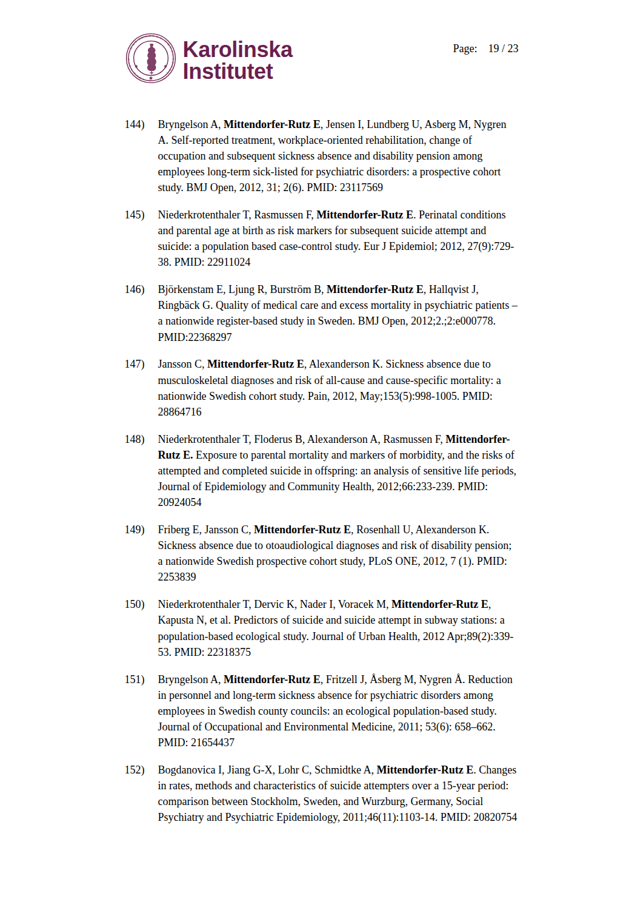K A R O L I N S K A I N S T I T U T E T A N N O 1 8 1 0
Karolinska
Institutet
Page: 19 / 23
144) Bryngelson A, Mittendorfer-Rutz E, Jensen I, Lundberg U, Asberg M, Nygren A. Self-reported treatment, workplace-oriented rehabilitation, change of occupation and subsequent sickness absence and disability pension among employees long-term sick-listed for psychiatric disorders: a prospective cohort study. BMJ Open, 2012, 31; 2(6). PMID: 23117569
145) Niederkrotenthaler T, Rasmussen F, Mittendorfer-Rutz E. Perinatal conditions and parental age at birth as risk markers for subsequent suicide attempt and suicide: a population based case-control study. Eur J Epidemiol; 2012, 27(9):729-38. PMID: 22911024
146) Björkenstam E, Ljung R, Burström B, Mittendorfer-Rutz E, Hallqvist J, Ringbäck G. Quality of medical care and excess mortality in psychiatric patients – a nationwide register-based study in Sweden. BMJ Open, 2012;2.;2:e000778. PMID:22368297
147) Jansson C, Mittendorfer-Rutz E, Alexanderson K. Sickness absence due to musculoskeletal diagnoses and risk of all-cause and cause-specific mortality: a nationwide Swedish cohort study. Pain, 2012, May;153(5):998-1005. PMID: 28864716
148) Niederkrotenthaler T, Floderus B, Alexanderson A, Rasmussen F, Mittendorfer-Rutz E. Exposure to parental mortality and markers of morbidity, and the risks of attempted and completed suicide in offspring: an analysis of sensitive life periods, Journal of Epidemiology and Community Health, 2012;66:233-239. PMID: 20924054
149) Friberg E, Jansson C, Mittendorfer-Rutz E, Rosenhall U, Alexanderson K. Sickness absence due to otoaudiological diagnoses and risk of disability pension; a nationwide Swedish prospective cohort study, PLoS ONE, 2012, 7 (1). PMID: 2253839
150) Niederkrotenthaler T, Dervic K, Nader I, Voracek M, Mittendorfer-Rutz E, Kapusta N, et al. Predictors of suicide and suicide attempt in subway stations: a population-based ecological study. Journal of Urban Health, 2012 Apr;89(2):339-53. PMID: 22318375
151) Bryngelson A, Mittendorfer-Rutz E, Fritzell J, Åsberg M, Nygren Å. Reduction in personnel and long-term sickness absence for psychiatric disorders among employees in Swedish county councils: an ecological population-based study. Journal of Occupational and Environmental Medicine, 2011; 53(6): 658–662. PMID: 21654437
152) Bogdanovica I, Jiang G-X, Lohr C, Schmidtke A, Mittendorfer-Rutz E. Changes in rates, methods and characteristics of suicide attempters over a 15-year period: comparison between Stockholm, Sweden, and Wurzburg, Germany, Social Psychiatry and Psychiatric Epidemiology, 2011;46(11):1103-14. PMID: 20820754